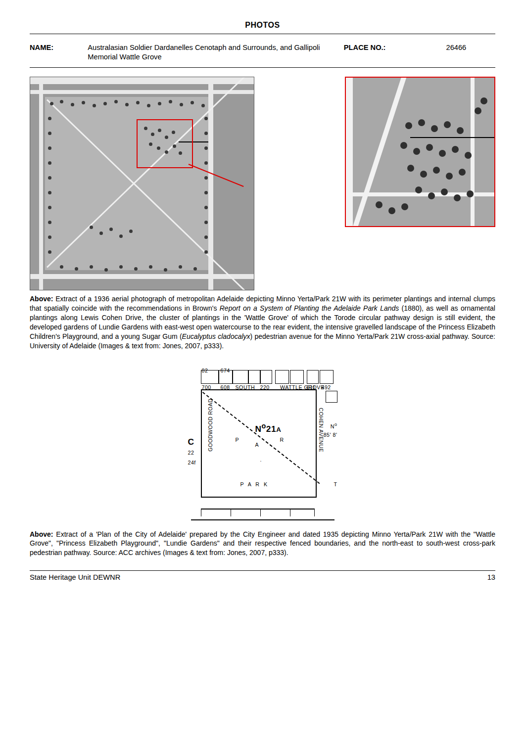PHOTOS
| NAME: | Australasian Soldier Dardanelles Cenotaph and Surrounds, and Gallipoli Memorial Wattle Grove | PLACE NO.: | 26466 |
Above: Extract of a 1936 aerial photograph of metropolitan Adelaide depicting Minno Yerta/Park 21W with its perimeter plantings and internal clumps that spatially coincide with the recommendations in Brown's Report on a System of Planting the Adelaide Park Lands (1880), as well as ornamental plantings along Lewis Cohen Drive, the cluster of plantings in the 'Wattle Grove' of which the Torode circular pathway design is still evident, the developed gardens of Lundie Gardens with east-west open watercourse to the rear evident, the intensive gravelled landscape of the Princess Elizabeth Children's Playground, and a young Sugar Gum (Eucalyptus cladocalyx) pedestrian avenue for the Minno Yerta/Park 21W cross-axial pathway. Source: University of Adelaide (Images & text from: Jones, 2007, p333).
700 608 SOUTH 220 611 492 82 674
GOODWOOD ROAD COHEN AVENUE No21A C 22 24f P A R . P A R K T No 85' 8' WATTLE GROVE
Above: Extract of a 'Plan of the City of Adelaide' prepared by the City Engineer and dated 1935 depicting Minno Yerta/Park 21W with the "Wattle Grove", "Princess Elizabeth Playground", "Lundie Gardens" and their respective fenced boundaries, and the north-east to south-west cross-park pedestrian pathway. Source: ACC archives (Images & text from: Jones, 2007, p333).
State Heritage Unit DEWNR 13